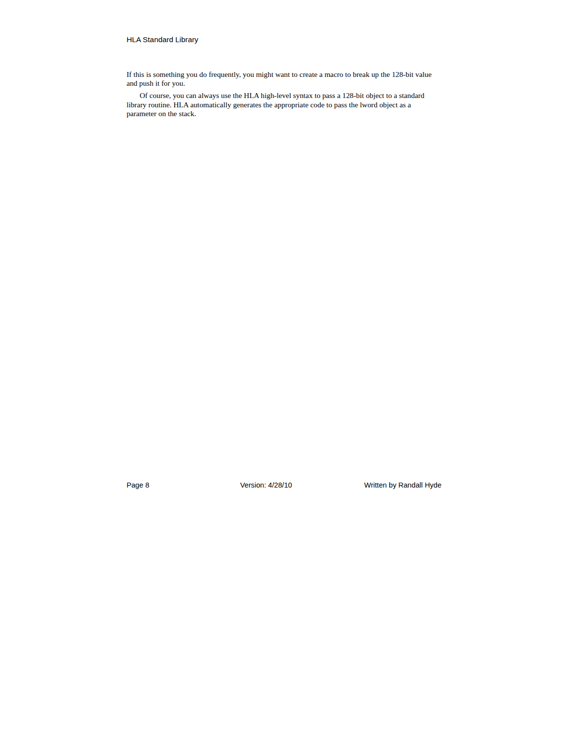HLA Standard Library
If this is something you do frequently, you might want to create a macro to break up the 128-bit value and push it for you.
Of course, you can always use the HLA high-level syntax to pass a 128-bit object to a standard library routine. HLA automatically generates the appropriate code to pass the lword object as a parameter on the stack.
Page 8
Version: 4/28/10
Written by Randall Hyde